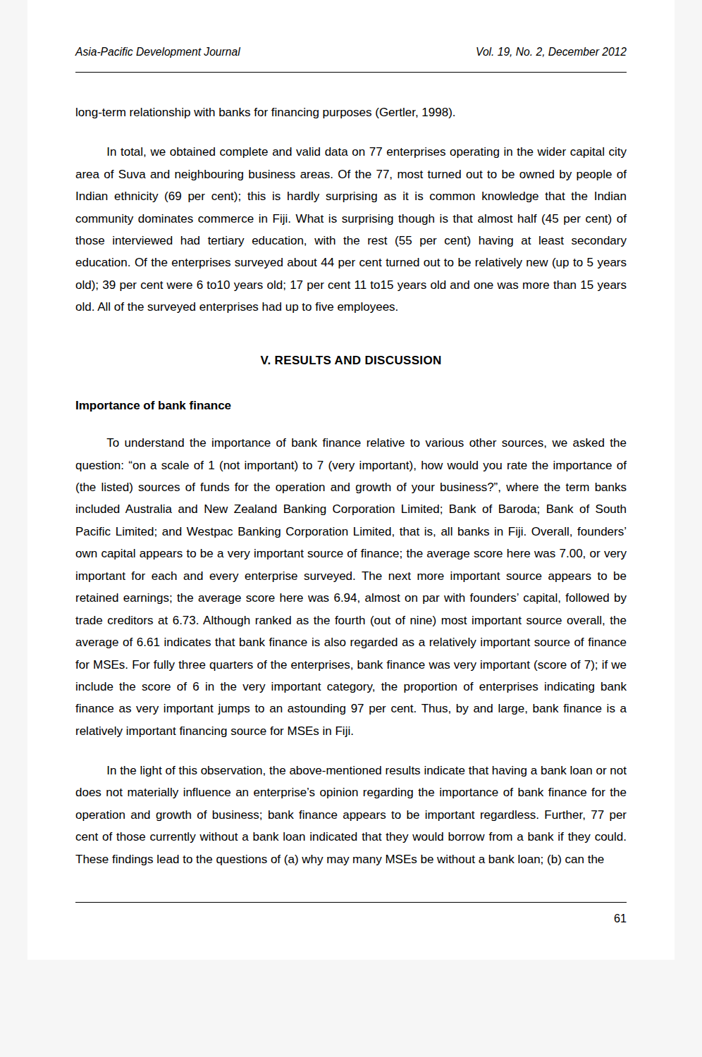Asia-Pacific Development Journal Vol. 19, No. 2, December 2012
long-term relationship with banks for financing purposes (Gertler, 1998).
In total, we obtained complete and valid data on 77 enterprises operating in the wider capital city area of Suva and neighbouring business areas. Of the 77, most turned out to be owned by people of Indian ethnicity (69 per cent); this is hardly surprising as it is common knowledge that the Indian community dominates commerce in Fiji. What is surprising though is that almost half (45 per cent) of those interviewed had tertiary education, with the rest (55 per cent) having at least secondary education. Of the enterprises surveyed about 44 per cent turned out to be relatively new (up to 5 years old); 39 per cent were 6 to10 years old; 17 per cent 11 to15 years old and one was more than 15 years old. All of the surveyed enterprises had up to five employees.
V. RESULTS AND DISCUSSION
Importance of bank finance
To understand the importance of bank finance relative to various other sources, we asked the question: “on a scale of 1 (not important) to 7 (very important), how would you rate the importance of (the listed) sources of funds for the operation and growth of your business?”, where the term banks included Australia and New Zealand Banking Corporation Limited; Bank of Baroda; Bank of South Pacific Limited; and Westpac Banking Corporation Limited, that is, all banks in Fiji. Overall, founders’ own capital appears to be a very important source of finance; the average score here was 7.00, or very important for each and every enterprise surveyed. The next more important source appears to be retained earnings; the average score here was 6.94, almost on par with founders’ capital, followed by trade creditors at 6.73. Although ranked as the fourth (out of nine) most important source overall, the average of 6.61 indicates that bank finance is also regarded as a relatively important source of finance for MSEs. For fully three quarters of the enterprises, bank finance was very important (score of 7); if we include the score of 6 in the very important category, the proportion of enterprises indicating bank finance as very important jumps to an astounding 97 per cent. Thus, by and large, bank finance is a relatively important financing source for MSEs in Fiji.
In the light of this observation, the above-mentioned results indicate that having a bank loan or not does not materially influence an enterprise’s opinion regarding the importance of bank finance for the operation and growth of business; bank finance appears to be important regardless. Further, 77 per cent of those currently without a bank loan indicated that they would borrow from a bank if they could. These findings lead to the questions of (a) why may many MSEs be without a bank loan; (b) can the
61